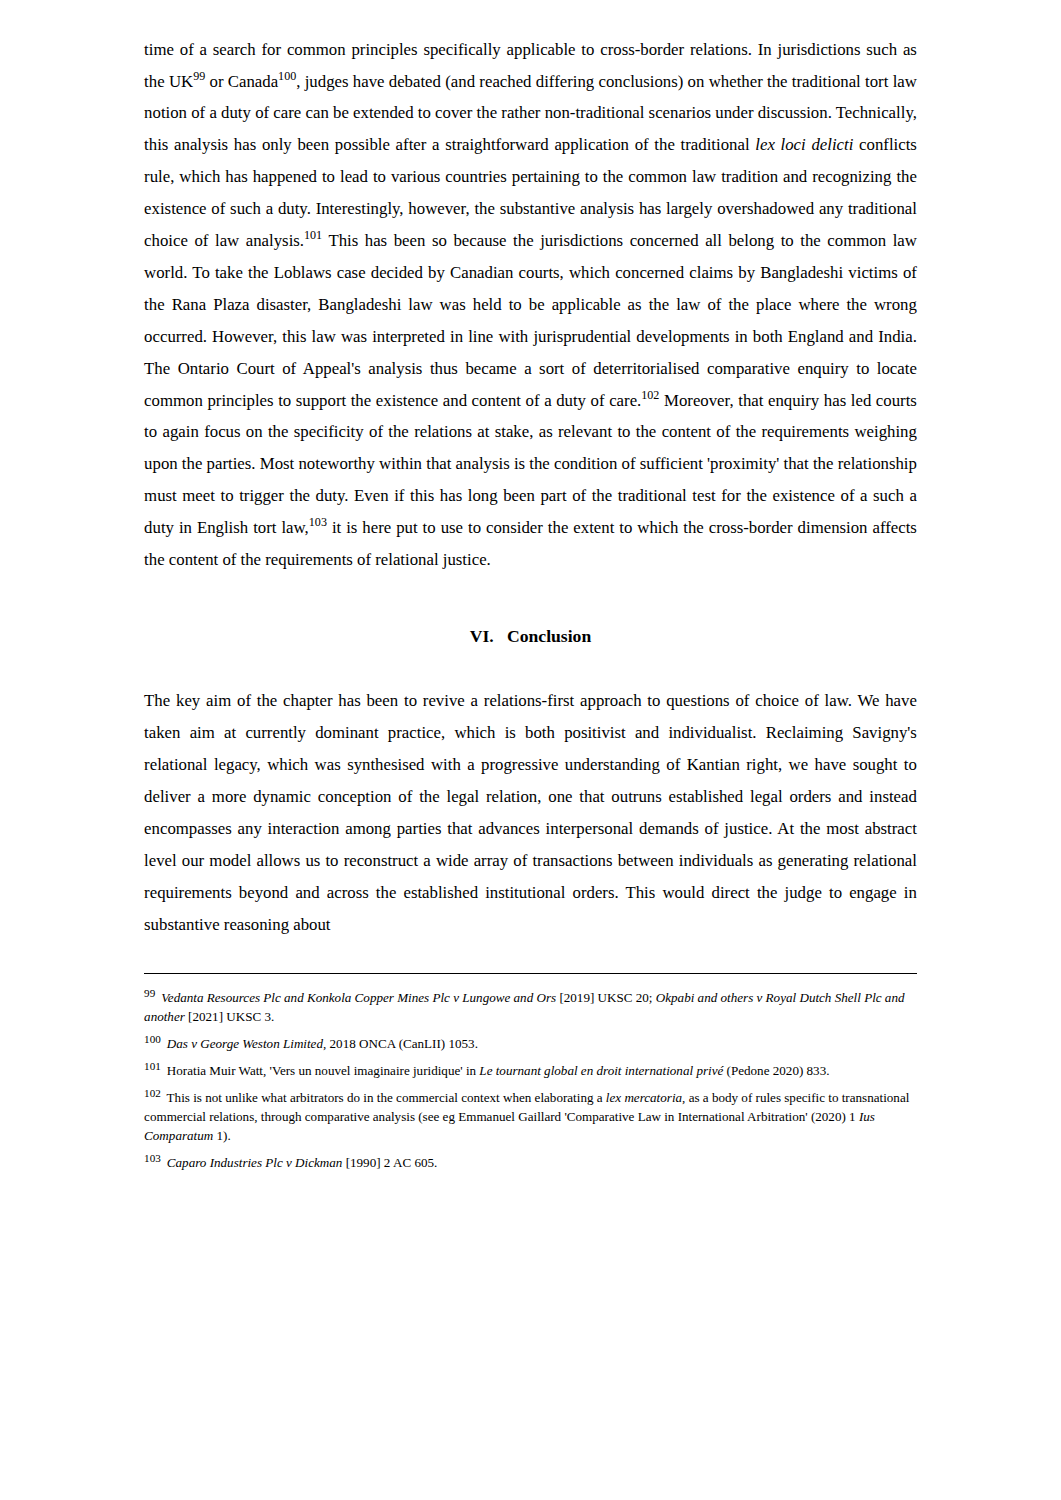time of a search for common principles specifically applicable to cross-border relations. In jurisdictions such as the UK99 or Canada100, judges have debated (and reached differing conclusions) on whether the traditional tort law notion of a duty of care can be extended to cover the rather non-traditional scenarios under discussion. Technically, this analysis has only been possible after a straightforward application of the traditional lex loci delicti conflicts rule, which has happened to lead to various countries pertaining to the common law tradition and recognizing the existence of such a duty. Interestingly, however, the substantive analysis has largely overshadowed any traditional choice of law analysis.101 This has been so because the jurisdictions concerned all belong to the common law world. To take the Loblaws case decided by Canadian courts, which concerned claims by Bangladeshi victims of the Rana Plaza disaster, Bangladeshi law was held to be applicable as the law of the place where the wrong occurred. However, this law was interpreted in line with jurisprudential developments in both England and India. The Ontario Court of Appeal's analysis thus became a sort of deterritorialised comparative enquiry to locate common principles to support the existence and content of a duty of care.102 Moreover, that enquiry has led courts to again focus on the specificity of the relations at stake, as relevant to the content of the requirements weighing upon the parties. Most noteworthy within that analysis is the condition of sufficient 'proximity' that the relationship must meet to trigger the duty. Even if this has long been part of the traditional test for the existence of a such a duty in English tort law,103 it is here put to use to consider the extent to which the cross-border dimension affects the content of the requirements of relational justice.
VI. Conclusion
The key aim of the chapter has been to revive a relations-first approach to questions of choice of law. We have taken aim at currently dominant practice, which is both positivist and individualist. Reclaiming Savigny's relational legacy, which was synthesised with a progressive understanding of Kantian right, we have sought to deliver a more dynamic conception of the legal relation, one that outruns established legal orders and instead encompasses any interaction among parties that advances interpersonal demands of justice. At the most abstract level our model allows us to reconstruct a wide array of transactions between individuals as generating relational requirements beyond and across the established institutional orders. This would direct the judge to engage in substantive reasoning about
99 Vedanta Resources Plc and Konkola Copper Mines Plc v Lungowe and Ors [2019] UKSC 20; Okpabi and others v Royal Dutch Shell Plc and another [2021] UKSC 3.
100 Das v George Weston Limited, 2018 ONCA (CanLII) 1053.
101 Horatia Muir Watt, 'Vers un nouvel imaginaire juridique' in Le tournant global en droit international privé (Pedone 2020) 833.
102 This is not unlike what arbitrators do in the commercial context when elaborating a lex mercatoria, as a body of rules specific to transnational commercial relations, through comparative analysis (see eg Emmanuel Gaillard 'Comparative Law in International Arbitration' (2020) 1 Ius Comparatum 1).
103 Caparo Industries Plc v Dickman [1990] 2 AC 605.